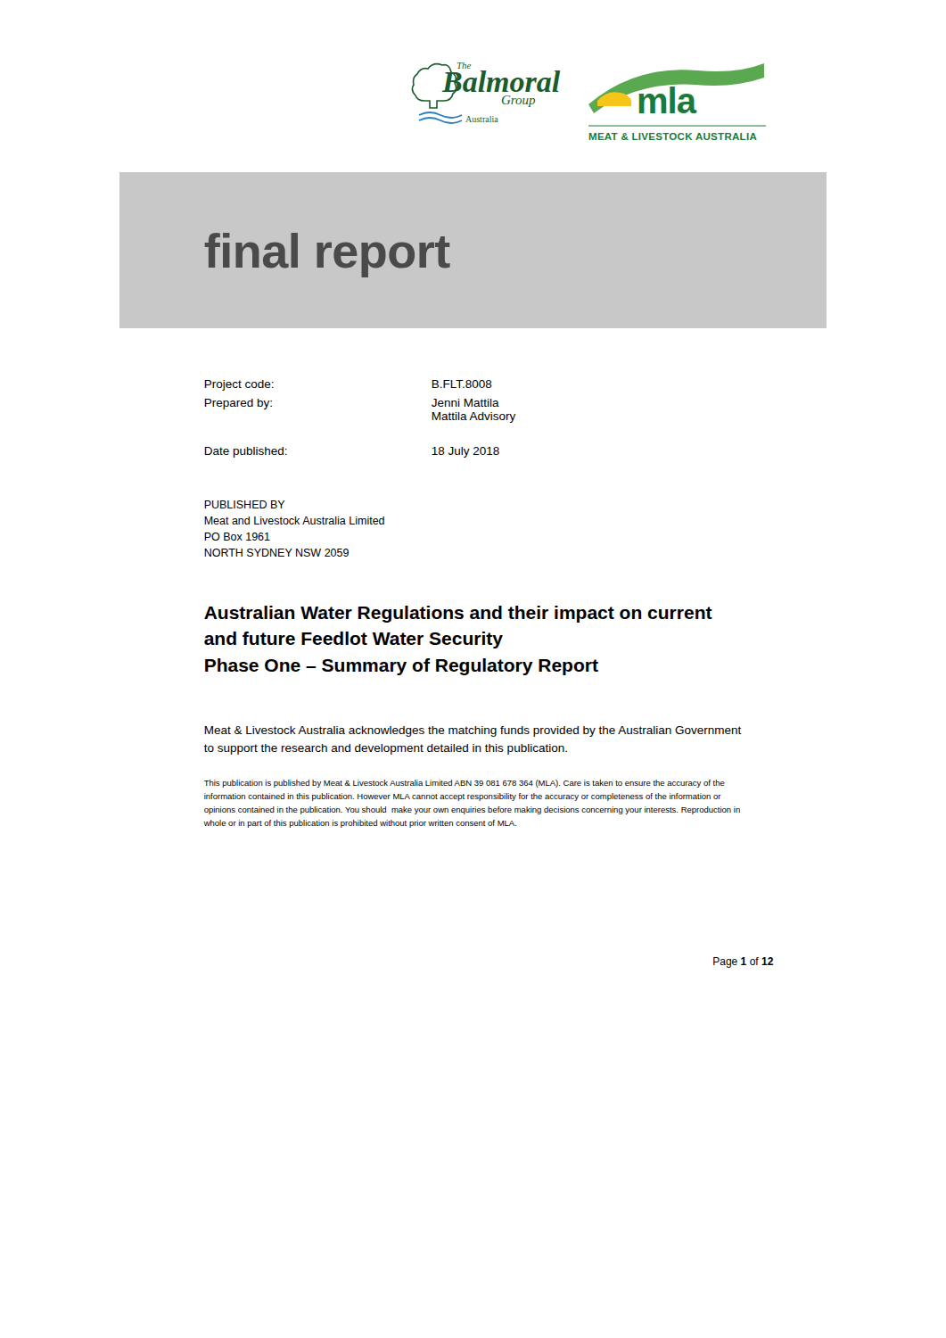The Balmoral Group Australia
mla MEAT & LIVESTOCK AUSTRALIA
final report
| Project code: | B.FLT.8008 |
| Prepared by: | Jenni Mattila Mattila Advisory |
| Date published: | 18 July 2018 |
PUBLISHED BY
Meat and Livestock Australia Limited
PO Box 1961
NORTH SYDNEY NSW 2059
Australian Water Regulations and their impact on current and future Feedlot Water Security
Phase One – Summary of Regulatory Report
Meat & Livestock Australia acknowledges the matching funds provided by the Australian Government to support the research and development detailed in this publication.
This publication is published by Meat & Livestock Australia Limited ABN 39 081 678 364 (MLA). Care is taken to ensure the accuracy of the information contained in this publication. However MLA cannot accept responsibility for the accuracy or completeness of the information or opinions contained in the publication. You should make your own enquiries before making decisions concerning your interests. Reproduction in whole or in part of this publication is prohibited without prior written consent of MLA.
Page 1 of 12